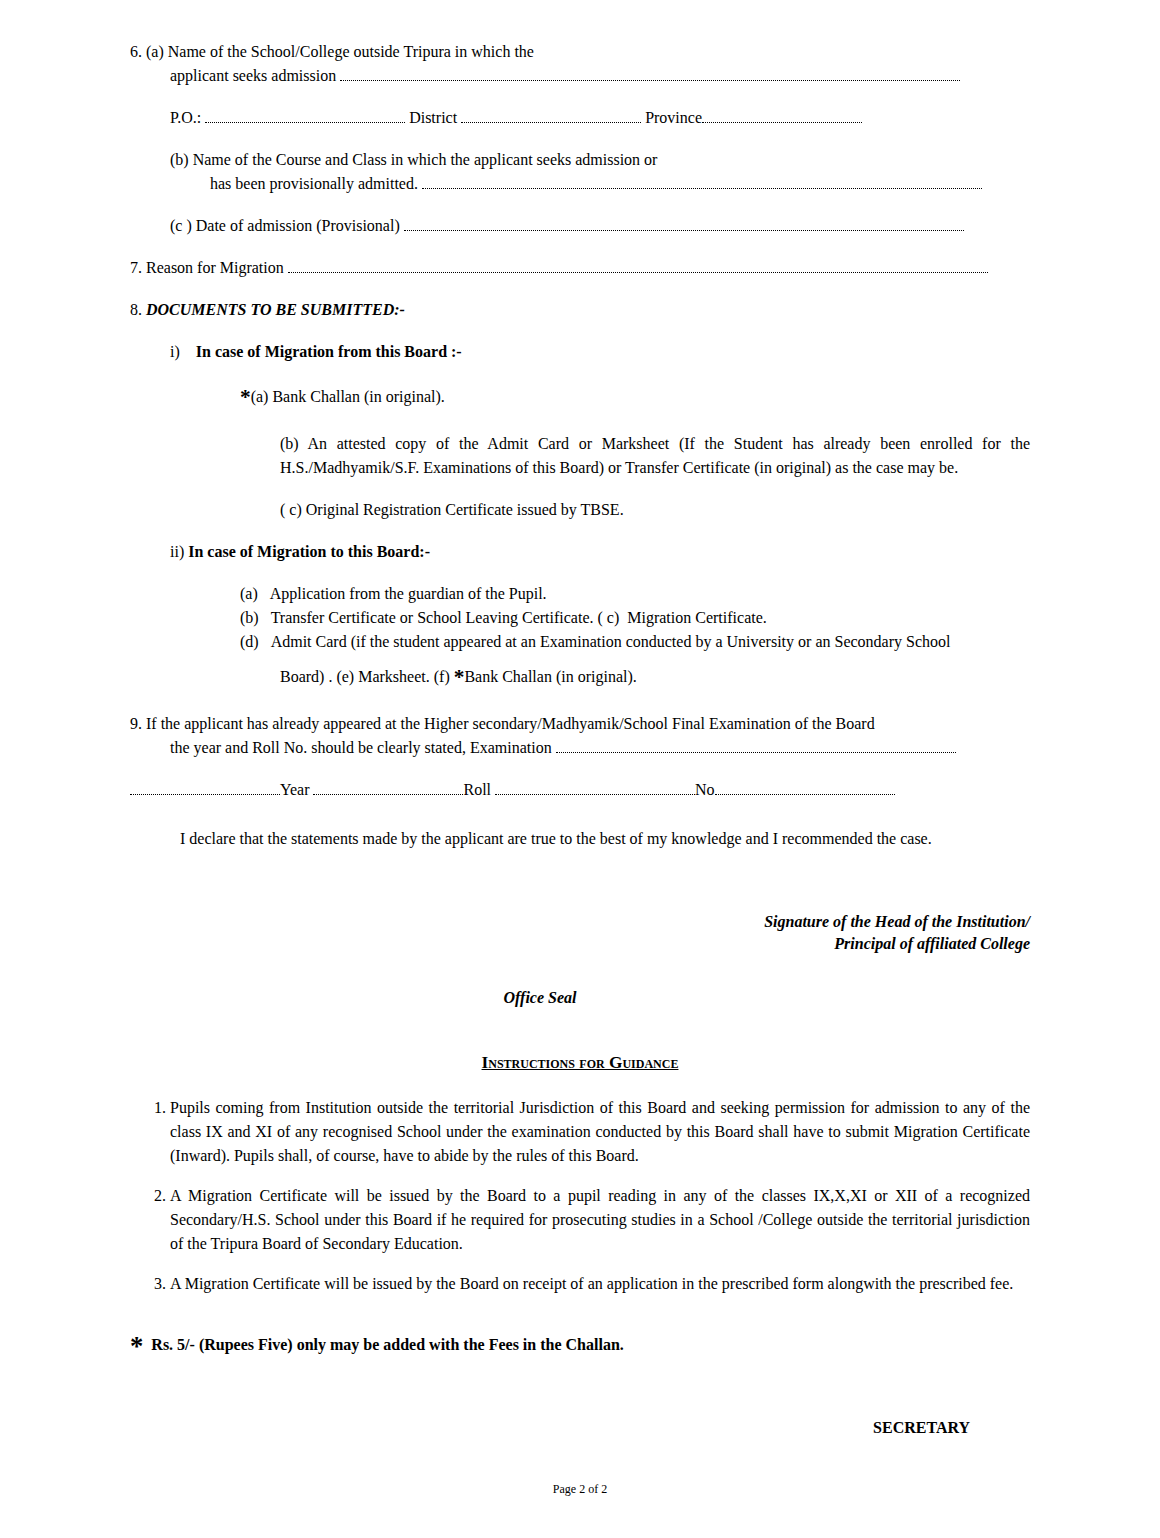6. (a) Name of the School/College outside Tripura in which the
applicant seeks admission
P.O.: District Province
(b) Name of the Course and Class in which the applicant seeks admission or
has been provisionally admitted.
(c ) Date of admission (Provisional)
7. Reason for Migration
8. DOCUMENTS TO BE SUBMITTED:-
i) In case of Migration from this Board :-
*(a) Bank Challan (in original).
(b) An attested copy of the Admit Card or Marksheet (If the Student has already been enrolled for the H.S./Madhyamik/S.F. Examinations of this Board) or Transfer Certificate (in original) as the case may be.
( c) Original Registration Certificate issued by TBSE.
ii) In case of Migration to this Board:-
(a) Application from the guardian of the Pupil.
(b) Transfer Certificate or School Leaving Certificate. ( c) Migration Certificate.
(d) Admit Card (if the student appeared at an Examination conducted by a University or an Secondary School
Board) . (e) Marksheet. (f) *Bank Challan (in original).
9. If the applicant has already appeared at the Higher secondary/Madhyamik/School Final Examination of the Board
the year and Roll No. should be clearly stated, Examination
Year Roll No
I declare that the statements made by the applicant are true to the best of my knowledge and I recommended the case.
Signature of the Head of the Institution/
Principal of affiliated College
Office Seal
Instructions for Guidance
Pupils coming from Institution outside the territorial Jurisdiction of this Board and seeking permission for admission to any of the class IX and XI of any recognised School under the examination conducted by this Board shall have to submit Migration Certificate (Inward). Pupils shall, of course, have to abide by the rules of this Board.
A Migration Certificate will be issued by the Board to a pupil reading in any of the classes IX,X,XI or XII of a recognized Secondary/H.S. School under this Board if he required for prosecuting studies in a School /College outside the territorial jurisdiction of the Tripura Board of Secondary Education.
A Migration Certificate will be issued by the Board on receipt of an application in the prescribed form alongwith the prescribed fee.
* Rs. 5/- (Rupees Five) only may be added with the Fees in the Challan.
SECRETARY
Page 2 of 2